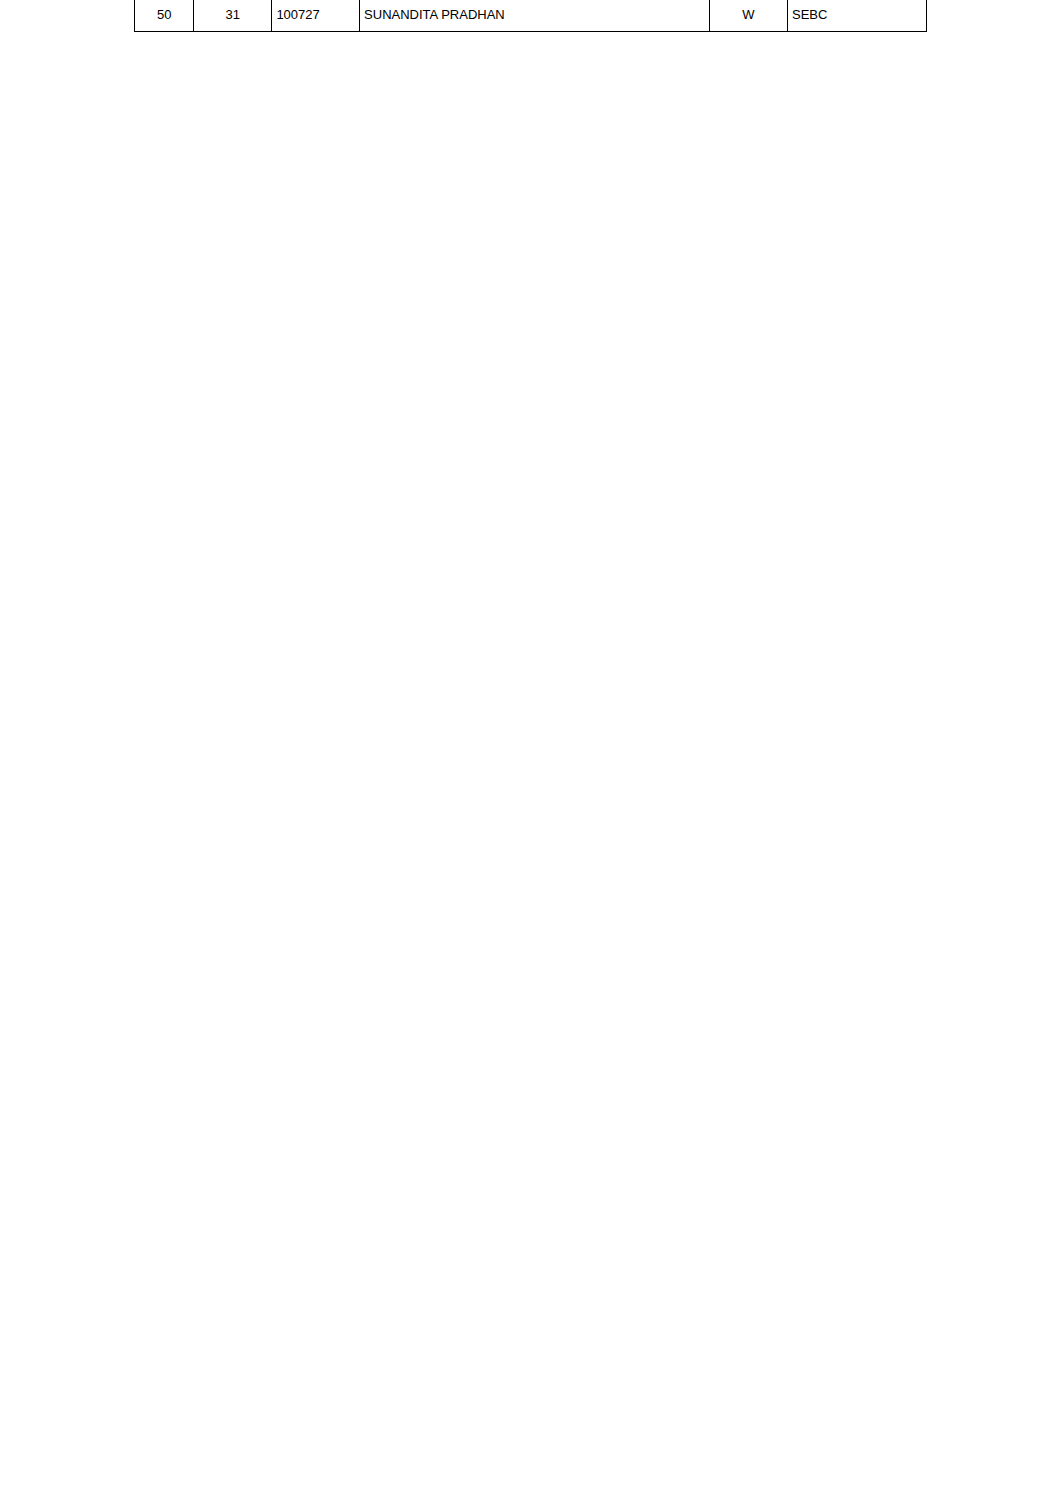| 50 | 31 | 100727 | SUNANDITA PRADHAN | W | SEBC |